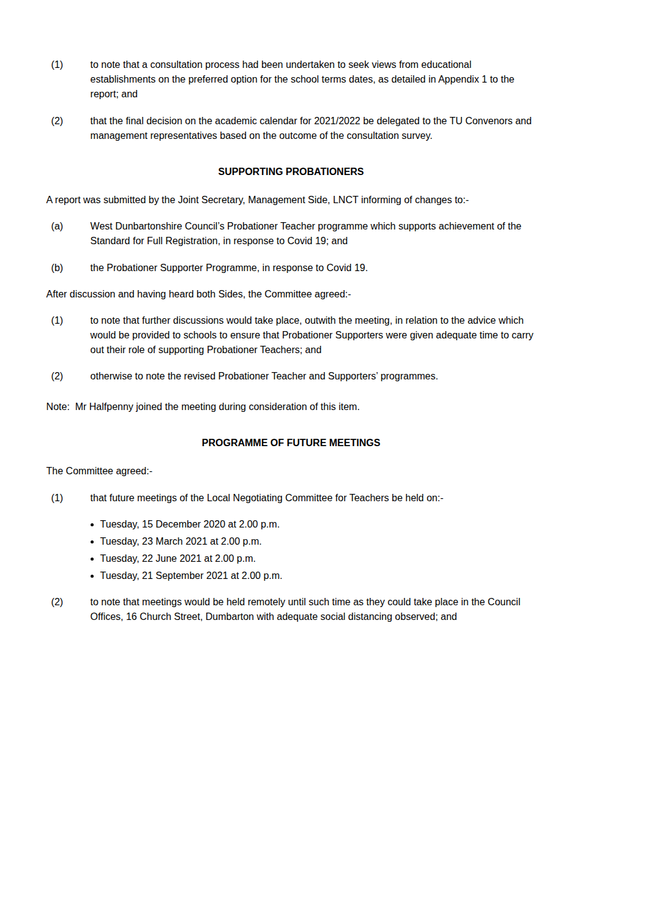(1)
to note that a consultation process had been undertaken to seek views from educational establishments on the preferred option for the school terms dates, as detailed in Appendix 1 to the report; and
(2)
that the final decision on the academic calendar for 2021/2022 be delegated to the TU Convenors and management representatives based on the outcome of the consultation survey.
Supporting Probationers
A report was submitted by the Joint Secretary, Management Side, LNCT informing of changes to:-
(a)
West Dunbartonshire Council’s Probationer Teacher programme which supports achievement of the Standard for Full Registration, in response to Covid 19; and
(b)
the Probationer Supporter Programme, in response to Covid 19.
After discussion and having heard both Sides, the Committee agreed:-
(1)
to note that further discussions would take place, outwith the meeting, in relation to the advice which would be provided to schools to ensure that Probationer Supporters were given adequate time to carry out their role of supporting Probationer Teachers; and
(2)
otherwise to note the revised Probationer Teacher and Supporters’ programmes.
Note: Mr Halfpenny joined the meeting during consideration of this item.
Programme of Future Meetings
The Committee agreed:-
(1)
that future meetings of the Local Negotiating Committee for Teachers be held on:-
Tuesday, 15 December 2020 at 2.00 p.m.
Tuesday, 23 March 2021 at 2.00 p.m.
Tuesday, 22 June 2021 at 2.00 p.m.
Tuesday, 21 September 2021 at 2.00 p.m.
(2)
to note that meetings would be held remotely until such time as they could take place in the Council Offices, 16 Church Street, Dumbarton with adequate social distancing observed; and